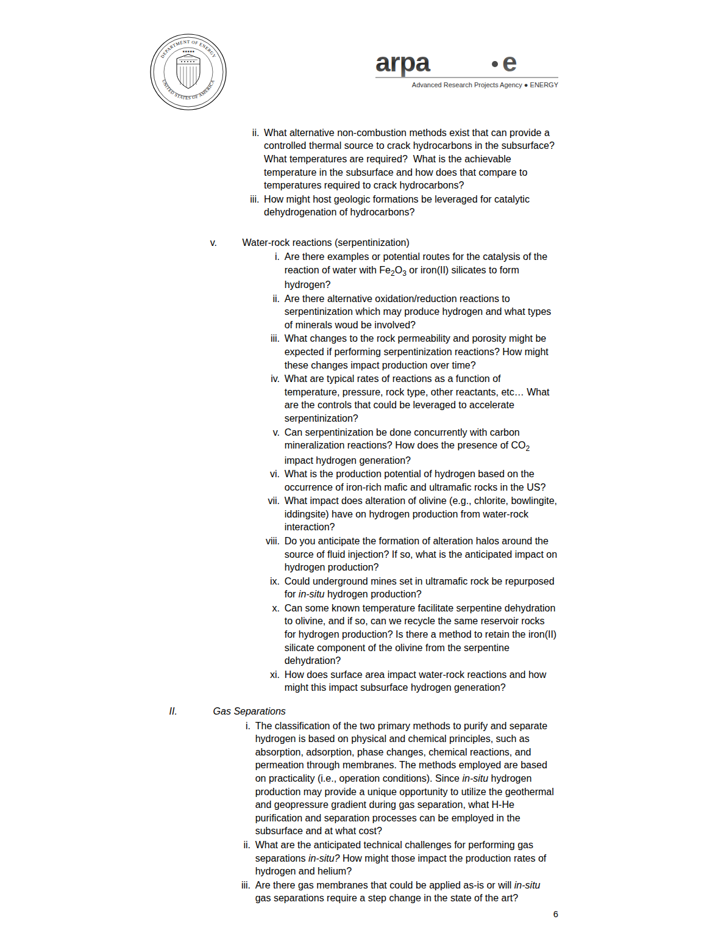DEPARTMENT OF ENERGY UNITED STATES OF AMERICA ★★★★★
arpa e Advanced Research Projects Agency ● ENERGY
ii. What alternative non-combustion methods exist that can provide a controlled thermal source to crack hydrocarbons in the subsurface? What temperatures are required? What is the achievable temperature in the subsurface and how does that compare to temperatures required to crack hydrocarbons?
iii. How might host geologic formations be leveraged for catalytic dehydrogenation of hydrocarbons?
v. Water-rock reactions (serpentinization)
i. Are there examples or potential routes for the catalysis of the reaction of water with Fe2O3 or iron(II) silicates to form hydrogen?
ii. Are there alternative oxidation/reduction reactions to serpentinization which may produce hydrogen and what types of minerals woud be involved?
iii. What changes to the rock permeability and porosity might be expected if performing serpentinization reactions? How might these changes impact production over time?
iv. What are typical rates of reactions as a function of temperature, pressure, rock type, other reactants, etc… What are the controls that could be leveraged to accelerate serpentinization?
v. Can serpentinization be done concurrently with carbon mineralization reactions? How does the presence of CO2 impact hydrogen generation?
vi. What is the production potential of hydrogen based on the occurrence of iron-rich mafic and ultramafic rocks in the US?
vii. What impact does alteration of olivine (e.g., chlorite, bowlingite, iddingsite) have on hydrogen production from water-rock interaction?
viii. Do you anticipate the formation of alteration halos around the source of fluid injection? If so, what is the anticipated impact on hydrogen production?
ix. Could underground mines set in ultramafic rock be repurposed for in-situ hydrogen production?
x. Can some known temperature facilitate serpentine dehydration to olivine, and if so, can we recycle the same reservoir rocks for hydrogen production? Is there a method to retain the iron(II) silicate component of the olivine from the serpentine dehydration?
xi. How does surface area impact water-rock reactions and how might this impact subsurface hydrogen generation?
II. Gas Separations
i. The classification of the two primary methods to purify and separate hydrogen is based on physical and chemical principles, such as absorption, adsorption, phase changes, chemical reactions, and permeation through membranes. The methods employed are based on practicality (i.e., operation conditions). Since in-situ hydrogen production may provide a unique opportunity to utilize the geothermal and geopressure gradient during gas separation, what H-He purification and separation processes can be employed in the subsurface and at what cost?
ii. What are the anticipated technical challenges for performing gas separations in-situ? How might those impact the production rates of hydrogen and helium?
iii. Are there gas membranes that could be applied as-is or will in-situ gas separations require a step change in the state of the art?
6